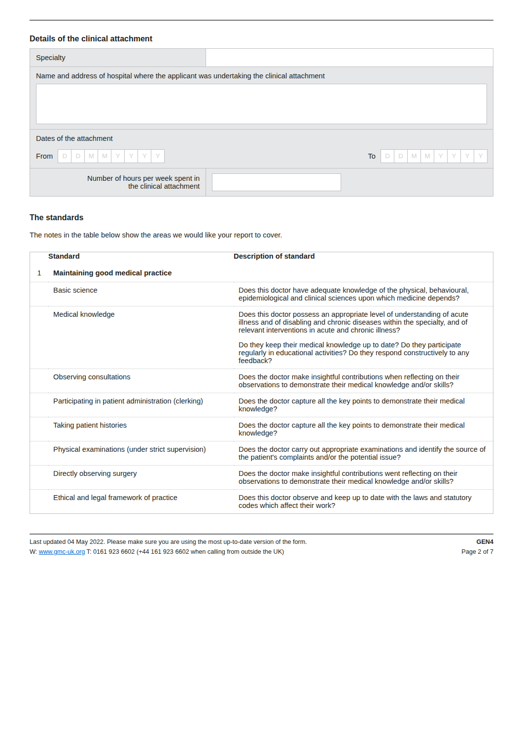Details of the clinical attachment
| Specialty | |
| Name and address of hospital where the applicant was undertaking the clinical attachment |
| Dates of the attachment From D D M M Y Y Y Y To D D M M Y Y Y Y |
| Number of hours per week spent in the clinical attachment | |
The standards
The notes in the table below show the areas we would like your report to cover.
| | Standard | Description of standard |
| --- | --- | --- |
| 1 | Maintaining good medical practice | |
| | Basic science | Does this doctor have adequate knowledge of the physical, behavioural, epidemiological and clinical sciences upon which medicine depends? |
| | Medical knowledge | Does this doctor possess an appropriate level of understanding of acute illness and of disabling and chronic diseases within the specialty, and of relevant interventions in acute and chronic illness? Do they keep their medical knowledge up to date? Do they participate regularly in educational activities? Do they respond constructively to any feedback? |
| | Observing consultations | Does the doctor make insightful contributions when reflecting on their observations to demonstrate their medical knowledge and/or skills? |
| | Participating in patient administration (clerking) | Does the doctor capture all the key points to demonstrate their medical knowledge? |
| | Taking patient histories | Does the doctor capture all the key points to demonstrate their medical knowledge? |
| | Physical examinations (under strict supervision) | Does the doctor carry out appropriate examinations and identify the source of the patient's complaints and/or the potential issue? |
| | Directly observing surgery | Does the doctor make insightful contributions went reflecting on their observations to demonstrate their medical knowledge and/or skills? |
| | Ethical and legal framework of practice | Does this doctor observe and keep up to date with the laws and statutory codes which affect their work? |
Last updated 04 May 2022. Please make sure you are using the most up-to-date version of the form.
GEN4
W: www.gmc-uk.org T: 0161 923 6602 (+44 161 923 6602 when calling from outside the UK)
Page 2 of 7